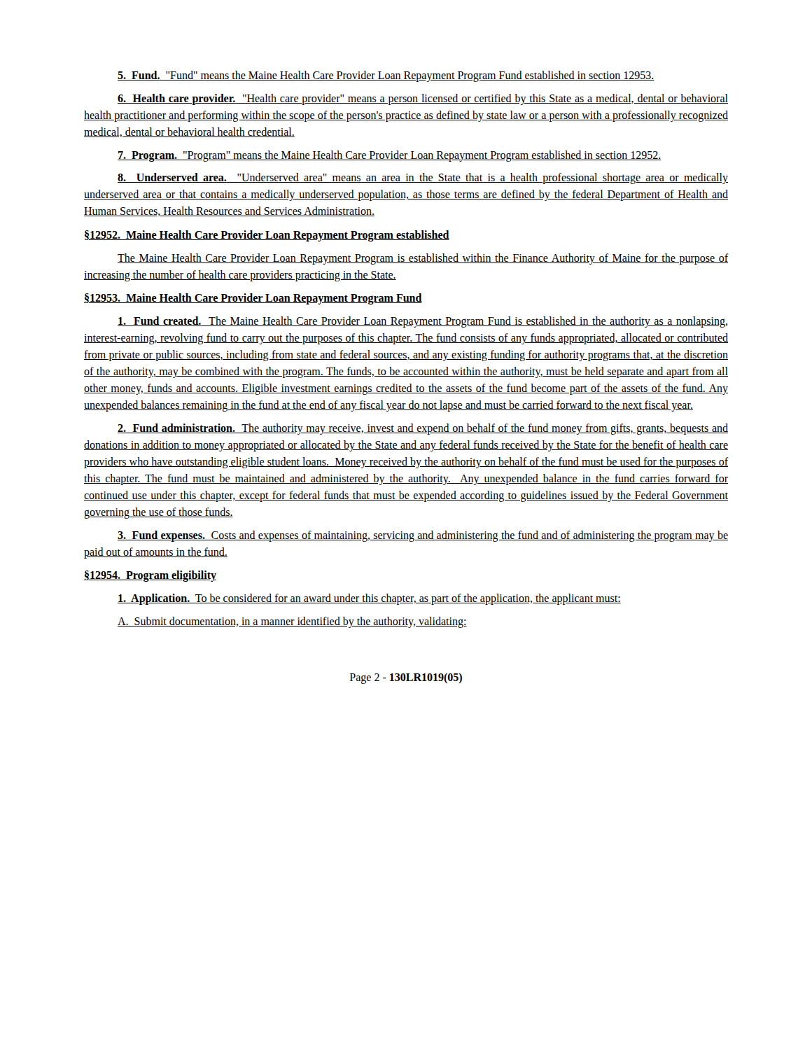5. Fund. "Fund" means the Maine Health Care Provider Loan Repayment Program Fund established in section 12953.
6. Health care provider. "Health care provider" means a person licensed or certified by this State as a medical, dental or behavioral health practitioner and performing within the scope of the person's practice as defined by state law or a person with a professionally recognized medical, dental or behavioral health credential.
7. Program. "Program" means the Maine Health Care Provider Loan Repayment Program established in section 12952.
8. Underserved area. "Underserved area" means an area in the State that is a health professional shortage area or medically underserved area or that contains a medically underserved population, as those terms are defined by the federal Department of Health and Human Services, Health Resources and Services Administration.
§12952. Maine Health Care Provider Loan Repayment Program established
The Maine Health Care Provider Loan Repayment Program is established within the Finance Authority of Maine for the purpose of increasing the number of health care providers practicing in the State.
§12953. Maine Health Care Provider Loan Repayment Program Fund
1. Fund created. The Maine Health Care Provider Loan Repayment Program Fund is established in the authority as a nonlapsing, interest-earning, revolving fund to carry out the purposes of this chapter. The fund consists of any funds appropriated, allocated or contributed from private or public sources, including from state and federal sources, and any existing funding for authority programs that, at the discretion of the authority, may be combined with the program. The funds, to be accounted within the authority, must be held separate and apart from all other money, funds and accounts. Eligible investment earnings credited to the assets of the fund become part of the assets of the fund. Any unexpended balances remaining in the fund at the end of any fiscal year do not lapse and must be carried forward to the next fiscal year.
2. Fund administration. The authority may receive, invest and expend on behalf of the fund money from gifts, grants, bequests and donations in addition to money appropriated or allocated by the State and any federal funds received by the State for the benefit of health care providers who have outstanding eligible student loans. Money received by the authority on behalf of the fund must be used for the purposes of this chapter. The fund must be maintained and administered by the authority. Any unexpended balance in the fund carries forward for continued use under this chapter, except for federal funds that must be expended according to guidelines issued by the Federal Government governing the use of those funds.
3. Fund expenses. Costs and expenses of maintaining, servicing and administering the fund and of administering the program may be paid out of amounts in the fund.
§12954. Program eligibility
1. Application. To be considered for an award under this chapter, as part of the application, the applicant must:
A. Submit documentation, in a manner identified by the authority, validating:
Page 2 - 130LR1019(05)